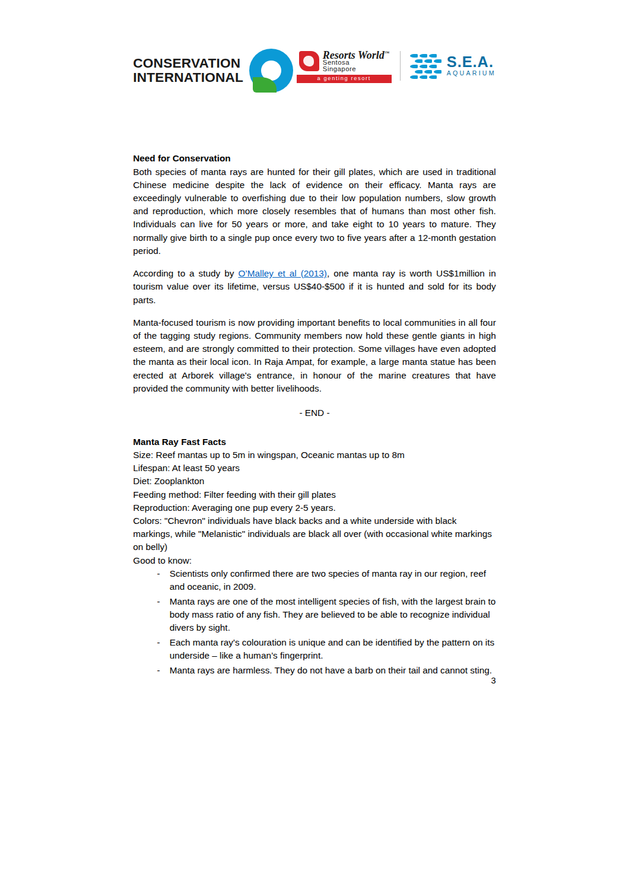Conservation
International
Resorts World™
Sentosa
Singapore
a genting resort
S.E.A.
AQUARIUM
Need for Conservation
Both species of manta rays are hunted for their gill plates, which are used in traditional Chinese medicine despite the lack of evidence on their efficacy. Manta rays are exceedingly vulnerable to overfishing due to their low population numbers, slow growth and reproduction, which more closely resembles that of humans than most other fish. Individuals can live for 50 years or more, and take eight to 10 years to mature. They normally give birth to a single pup once every two to five years after a 12-month gestation period.
According to a study by O’Malley et al (2013), one manta ray is worth US$1million in tourism value over its lifetime, versus US$40-$500 if it is hunted and sold for its body parts.
Manta-focused tourism is now providing important benefits to local communities in all four of the tagging study regions. Community members now hold these gentle giants in high esteem, and are strongly committed to their protection. Some villages have even adopted the manta as their local icon. In Raja Ampat, for example, a large manta statue has been erected at Arborek village's entrance, in honour of the marine creatures that have provided the community with better livelihoods.
- END -
Manta Ray Fast Facts
Size: Reef mantas up to 5m in wingspan, Oceanic mantas up to 8m
Lifespan: At least 50 years
Diet: Zooplankton
Feeding method: Filter feeding with their gill plates
Reproduction: Averaging one pup every 2-5 years.
Colors: "Chevron" individuals have black backs and a white underside with black markings, while "Melanistic" individuals are black all over (with occasional white markings on belly)
Good to know:
Scientists only confirmed there are two species of manta ray in our region, reef and oceanic, in 2009.
Manta rays are one of the most intelligent species of fish, with the largest brain to body mass ratio of any fish. They are believed to be able to recognize individual divers by sight.
Each manta ray's colouration is unique and can be identified by the pattern on its underside – like a human’s fingerprint.
Manta rays are harmless. They do not have a barb on their tail and cannot sting.
3